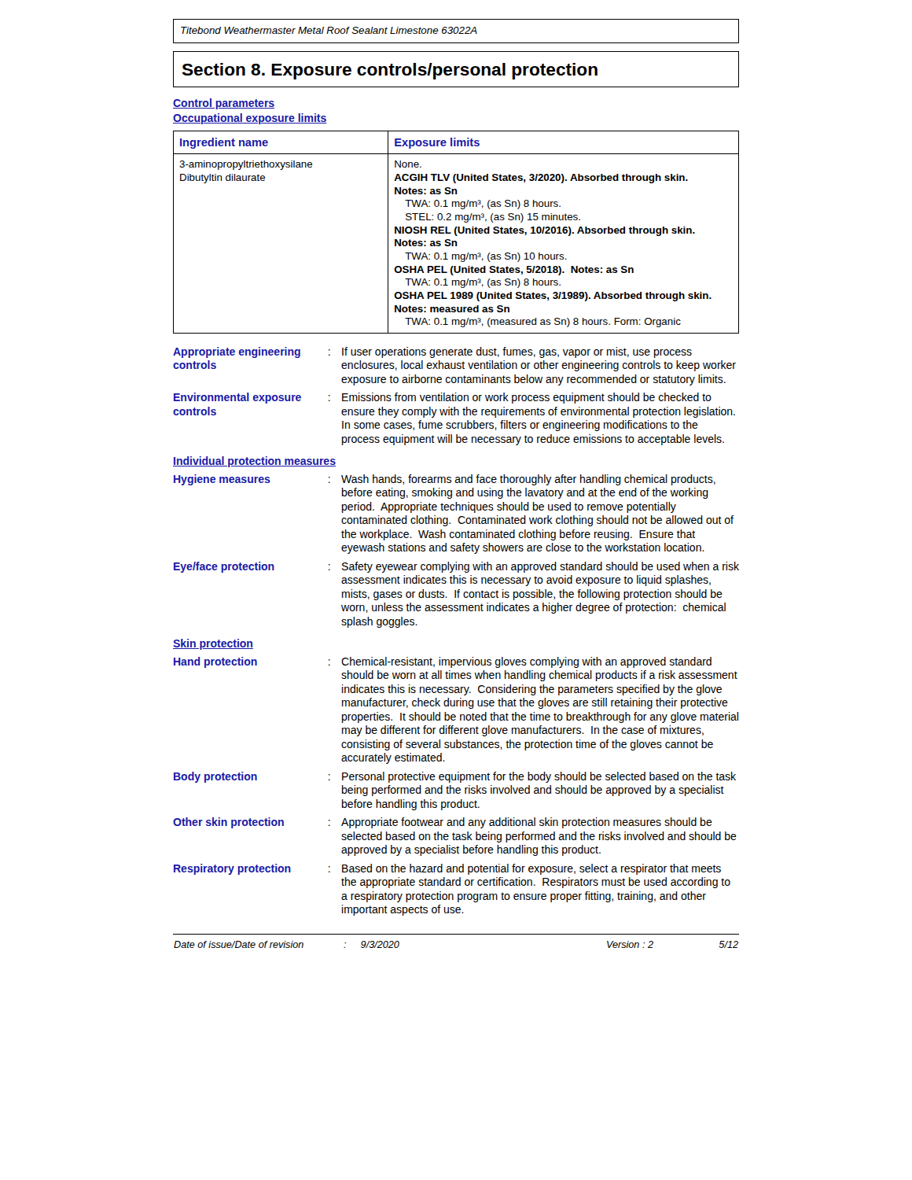Titebond Weathermaster Metal Roof Sealant Limestone 63022A
Section 8. Exposure controls/personal protection
Control parameters
Occupational exposure limits
| Ingredient name | Exposure limits |
| --- | --- |
| 3-aminopropyltriethoxysilane Dibutyltin dilaurate | None. ACGIH TLV (United States, 3/2020). Absorbed through skin. Notes: as Sn TWA: 0.1 mg/m³, (as Sn) 8 hours. STEL: 0.2 mg/m³, (as Sn) 15 minutes. NIOSH REL (United States, 10/2016). Absorbed through skin. Notes: as Sn TWA: 0.1 mg/m³, (as Sn) 10 hours. OSHA PEL (United States, 5/2018). Notes: as Sn TWA: 0.1 mg/m³, (as Sn) 8 hours. OSHA PEL 1989 (United States, 3/1989). Absorbed through skin. Notes: measured as Sn TWA: 0.1 mg/m³, (measured as Sn) 8 hours. Form: Organic |
| Appropriate engineering controls | : | If user operations generate dust, fumes, gas, vapor or mist, use process enclosures, local exhaust ventilation or other engineering controls to keep worker exposure to airborne contaminants below any recommended or statutory limits. |
| Environmental exposure controls | : | Emissions from ventilation or work process equipment should be checked to ensure they comply with the requirements of environmental protection legislation. In some cases, fume scrubbers, filters or engineering modifications to the process equipment will be necessary to reduce emissions to acceptable levels. |
Individual protection measures
| Hygiene measures | : | Wash hands, forearms and face thoroughly after handling chemical products, before eating, smoking and using the lavatory and at the end of the working period. Appropriate techniques should be used to remove potentially contaminated clothing. Contaminated work clothing should not be allowed out of the workplace. Wash contaminated clothing before reusing. Ensure that eyewash stations and safety showers are close to the workstation location. |
| Eye/face protection | : | Safety eyewear complying with an approved standard should be used when a risk assessment indicates this is necessary to avoid exposure to liquid splashes, mists, gases or dusts. If contact is possible, the following protection should be worn, unless the assessment indicates a higher degree of protection: chemical splash goggles. |
Skin protection
| Hand protection | : | Chemical-resistant, impervious gloves complying with an approved standard should be worn at all times when handling chemical products if a risk assessment indicates this is necessary. Considering the parameters specified by the glove manufacturer, check during use that the gloves are still retaining their protective properties. It should be noted that the time to breakthrough for any glove material may be different for different glove manufacturers. In the case of mixtures, consisting of several substances, the protection time of the gloves cannot be accurately estimated. |
| Body protection | : | Personal protective equipment for the body should be selected based on the task being performed and the risks involved and should be approved by a specialist before handling this product. |
| Other skin protection | : | Appropriate footwear and any additional skin protection measures should be selected based on the task being performed and the risks involved and should be approved by a specialist before handling this product. |
| Respiratory protection | : | Based on the hazard and potential for exposure, select a respirator that meets the appropriate standard or certification. Respirators must be used according to a respiratory protection program to ensure proper fitting, training, and other important aspects of use. |
| Date of issue/Date of revision | : | 9/3/2020 | Version : 2 | 5/12 |